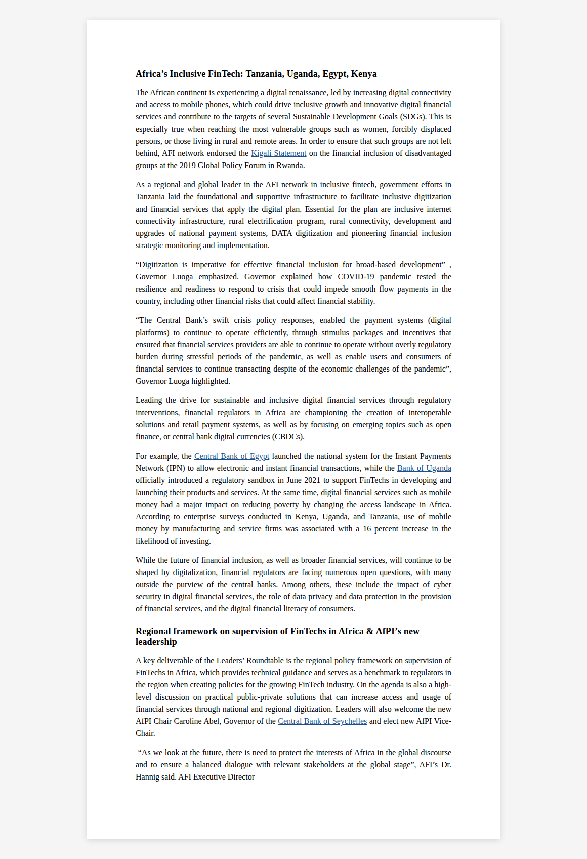Africa’s Inclusive FinTech: Tanzania, Uganda, Egypt, Kenya
The African continent is experiencing a digital renaissance, led by increasing digital connectivity and access to mobile phones, which could drive inclusive growth and innovative digital financial services and contribute to the targets of several Sustainable Development Goals (SDGs). This is especially true when reaching the most vulnerable groups such as women, forcibly displaced persons, or those living in rural and remote areas. In order to ensure that such groups are not left behind, AFI network endorsed the Kigali Statement on the financial inclusion of disadvantaged groups at the 2019 Global Policy Forum in Rwanda.
As a regional and global leader in the AFI network in inclusive fintech, government efforts in Tanzania laid the foundational and supportive infrastructure to facilitate inclusive digitization and financial services that apply the digital plan. Essential for the plan are inclusive internet connectivity infrastructure, rural electrification program, rural connectivity, development and upgrades of national payment systems, DATA digitization and pioneering financial inclusion strategic monitoring and implementation.
“Digitization is imperative for effective financial inclusion for broad-based development” , Governor Luoga emphasized. Governor explained how COVID-19 pandemic tested the resilience and readiness to respond to crisis that could impede smooth flow payments in the country, including other financial risks that could affect financial stability.
“The Central Bank’s swift crisis policy responses, enabled the payment systems (digital platforms) to continue to operate efficiently, through stimulus packages and incentives that ensured that financial services providers are able to continue to operate without overly regulatory burden during stressful periods of the pandemic, as well as enable users and consumers of financial services to continue transacting despite of the economic challenges of the pandemic”, Governor Luoga highlighted.
Leading the drive for sustainable and inclusive digital financial services through regulatory interventions, financial regulators in Africa are championing the creation of interoperable solutions and retail payment systems, as well as by focusing on emerging topics such as open finance, or central bank digital currencies (CBDCs).
For example, the Central Bank of Egypt launched the national system for the Instant Payments Network (IPN) to allow electronic and instant financial transactions, while the Bank of Uganda officially introduced a regulatory sandbox in June 2021 to support FinTechs in developing and launching their products and services. At the same time, digital financial services such as mobile money had a major impact on reducing poverty by changing the access landscape in Africa. According to enterprise surveys conducted in Kenya, Uganda, and Tanzania, use of mobile money by manufacturing and service firms was associated with a 16 percent increase in the likelihood of investing.
While the future of financial inclusion, as well as broader financial services, will continue to be shaped by digitalization, financial regulators are facing numerous open questions, with many outside the purview of the central banks. Among others, these include the impact of cyber security in digital financial services, the role of data privacy and data protection in the provision of financial services, and the digital financial literacy of consumers.
Regional framework on supervision of FinTechs in Africa & AfPI’s new leadership
A key deliverable of the Leaders’ Roundtable is the regional policy framework on supervision of FinTechs in Africa, which provides technical guidance and serves as a benchmark to regulators in the region when creating policies for the growing FinTech industry. On the agenda is also a high-level discussion on practical public-private solutions that can increase access and usage of financial services through national and regional digitization. Leaders will also welcome the new AfPI Chair Caroline Abel, Governor of the Central Bank of Seychelles and elect new AfPI Vice-Chair.
“As we look at the future, there is need to protect the interests of Africa in the global discourse and to ensure a balanced dialogue with relevant stakeholders at the global stage”, AFI’s Dr. Hannig said. AFI Executive Director